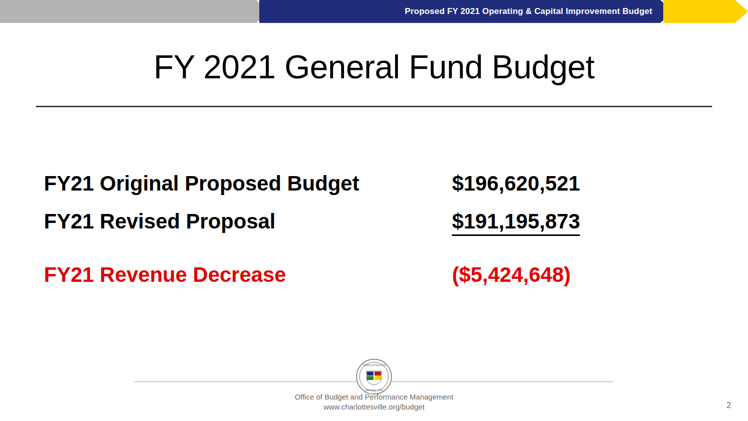Proposed FY 2021 Operating & Capital Improvement Budget
FY 2021 General Fund Budget
| FY21 Original Proposed Budget | $196,620,521 |
| FY21 Revised Proposal | $191,195,873 |
| FY21 Revenue Decrease | ($5,424,648) |
CHARLOTTESVILLE VIRGINIA · 1762
Office of Budget and Performance Management
www.charlottesville.org/budget
2